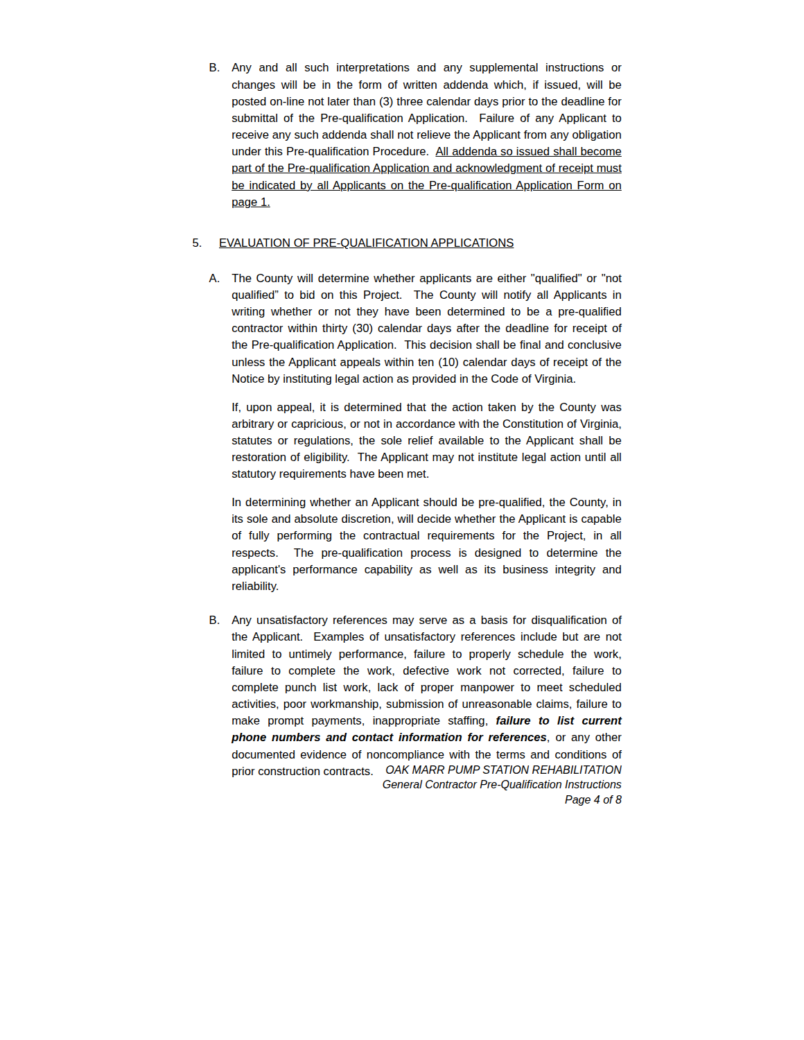B.
Any and all such interpretations and any supplemental instructions or changes will be in the form of written addenda which, if issued, will be posted on-line not later than (3) three calendar days prior to the deadline for submittal of the Pre-qualification Application. Failure of any Applicant to receive any such addenda shall not relieve the Applicant from any obligation under this Pre-qualification Procedure. All addenda so issued shall become part of the Pre-qualification Application and acknowledgment of receipt must be indicated by all Applicants on the Pre-qualification Application Form on page 1.
5.
EVALUATION OF PRE-QUALIFICATION APPLICATIONS
A.
The County will determine whether applicants are either "qualified" or "not qualified” to bid on this Project. The County will notify all Applicants in writing whether or not they have been determined to be a pre-qualified contractor within thirty (30) calendar days after the deadline for receipt of the Pre-qualification Application. This decision shall be final and conclusive unless the Applicant appeals within ten (10) calendar days of receipt of the Notice by instituting legal action as provided in the Code of Virginia.
If, upon appeal, it is determined that the action taken by the County was arbitrary or capricious, or not in accordance with the Constitution of Virginia, statutes or regulations, the sole relief available to the Applicant shall be restoration of eligibility. The Applicant may not institute legal action until all statutory requirements have been met.
In determining whether an Applicant should be pre-qualified, the County, in its sole and absolute discretion, will decide whether the Applicant is capable of fully performing the contractual requirements for the Project, in all respects. The pre-qualification process is designed to determine the applicant's performance capability as well as its business integrity and reliability.
B.
Any unsatisfactory references may serve as a basis for disqualification of the Applicant. Examples of unsatisfactory references include but are not limited to untimely performance, failure to properly schedule the work, failure to complete the work, defective work not corrected, failure to complete punch list work, lack of proper manpower to meet scheduled activities, poor workmanship, submission of unreasonable claims, failure to make prompt payments, inappropriate staffing, failure to list current phone numbers and contact information for references, or any other documented evidence of noncompliance with the terms and conditions of prior construction contracts.
OAK MARR PUMP STATION REHABILITATION
General Contractor Pre-Qualification Instructions
Page 4 of 8